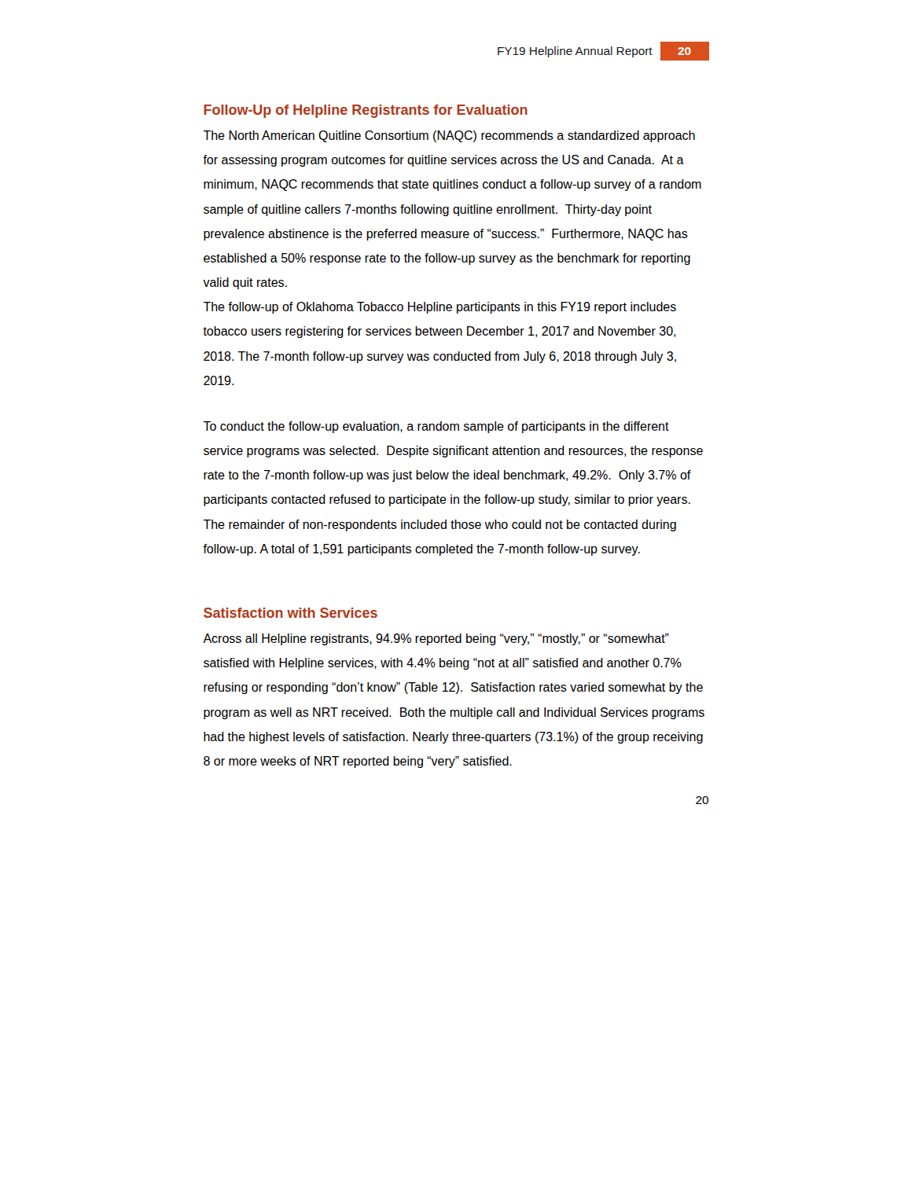FY19 Helpline Annual Report 20
Follow-Up of Helpline Registrants for Evaluation
The North American Quitline Consortium (NAQC) recommends a standardized approach for assessing program outcomes for quitline services across the US and Canada. At a minimum, NAQC recommends that state quitlines conduct a follow-up survey of a random sample of quitline callers 7-months following quitline enrollment. Thirty-day point prevalence abstinence is the preferred measure of “success.” Furthermore, NAQC has established a 50% response rate to the follow-up survey as the benchmark for reporting valid quit rates.
The follow-up of Oklahoma Tobacco Helpline participants in this FY19 report includes tobacco users registering for services between December 1, 2017 and November 30, 2018. The 7-month follow-up survey was conducted from July 6, 2018 through July 3, 2019.
To conduct the follow-up evaluation, a random sample of participants in the different service programs was selected. Despite significant attention and resources, the response rate to the 7-month follow-up was just below the ideal benchmark, 49.2%. Only 3.7% of participants contacted refused to participate in the follow-up study, similar to prior years. The remainder of non-respondents included those who could not be contacted during follow-up. A total of 1,591 participants completed the 7-month follow-up survey.
Satisfaction with Services
Across all Helpline registrants, 94.9% reported being “very,” “mostly,” or “somewhat” satisfied with Helpline services, with 4.4% being “not at all” satisfied and another 0.7% refusing or responding “don’t know” (Table 12). Satisfaction rates varied somewhat by the program as well as NRT received. Both the multiple call and Individual Services programs had the highest levels of satisfaction. Nearly three-quarters (73.1%) of the group receiving 8 or more weeks of NRT reported being “very” satisfied.
20